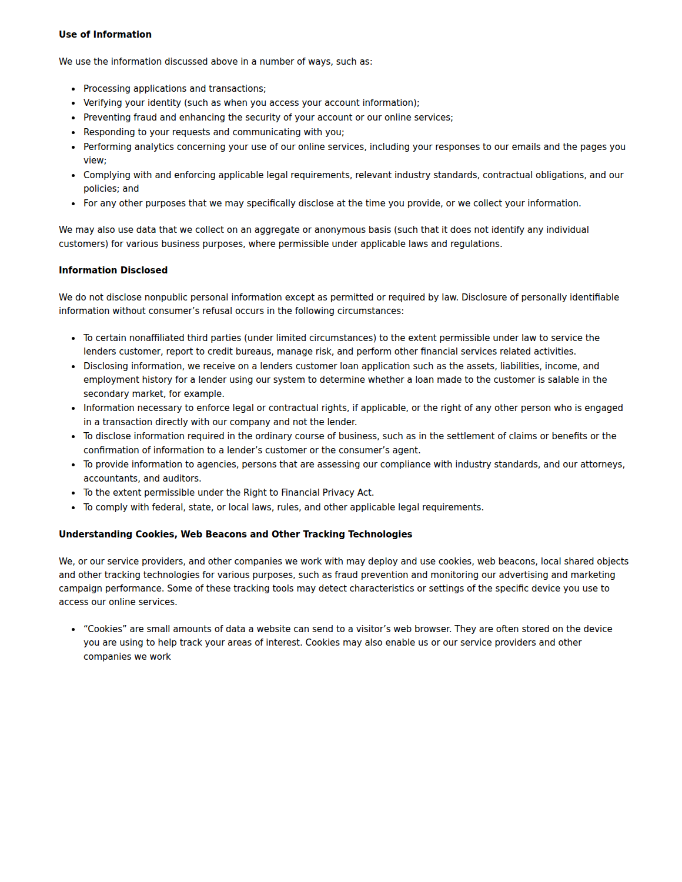Use of Information
We use the information discussed above in a number of ways, such as:
Processing applications and transactions;
Verifying your identity (such as when you access your account information);
Preventing fraud and enhancing the security of your account or our online services;
Responding to your requests and communicating with you;
Performing analytics concerning your use of our online services, including your responses to our emails and the pages you view;
Complying with and enforcing applicable legal requirements, relevant industry standards, contractual obligations, and our policies; and
For any other purposes that we may specifically disclose at the time you provide, or we collect your information.
We may also use data that we collect on an aggregate or anonymous basis (such that it does not identify any individual customers) for various business purposes, where permissible under applicable laws and regulations.
Information Disclosed
We do not disclose nonpublic personal information except as permitted or required by law. Disclosure of personally identifiable information without consumer’s refusal occurs in the following circumstances:
To certain nonaffiliated third parties (under limited circumstances) to the extent permissible under law to service the lenders customer, report to credit bureaus, manage risk, and perform other financial services related activities.
Disclosing information, we receive on a lenders customer loan application such as the assets, liabilities, income, and employment history for a lender using our system to determine whether a loan made to the customer is salable in the secondary market, for example.
Information necessary to enforce legal or contractual rights, if applicable, or the right of any other person who is engaged in a transaction directly with our company and not the lender.
To disclose information required in the ordinary course of business, such as in the settlement of claims or benefits or the confirmation of information to a lender’s customer or the consumer’s agent.
To provide information to agencies, persons that are assessing our compliance with industry standards, and our attorneys, accountants, and auditors.
To the extent permissible under the Right to Financial Privacy Act.
To comply with federal, state, or local laws, rules, and other applicable legal requirements.
Understanding Cookies, Web Beacons and Other Tracking Technologies
We, or our service providers, and other companies we work with may deploy and use cookies, web beacons, local shared objects and other tracking technologies for various purposes, such as fraud prevention and monitoring our advertising and marketing campaign performance. Some of these tracking tools may detect characteristics or settings of the specific device you use to access our online services.
“Cookies” are small amounts of data a website can send to a visitor’s web browser. They are often stored on the device you are using to help track your areas of interest. Cookies may also enable us or our service providers and other companies we work